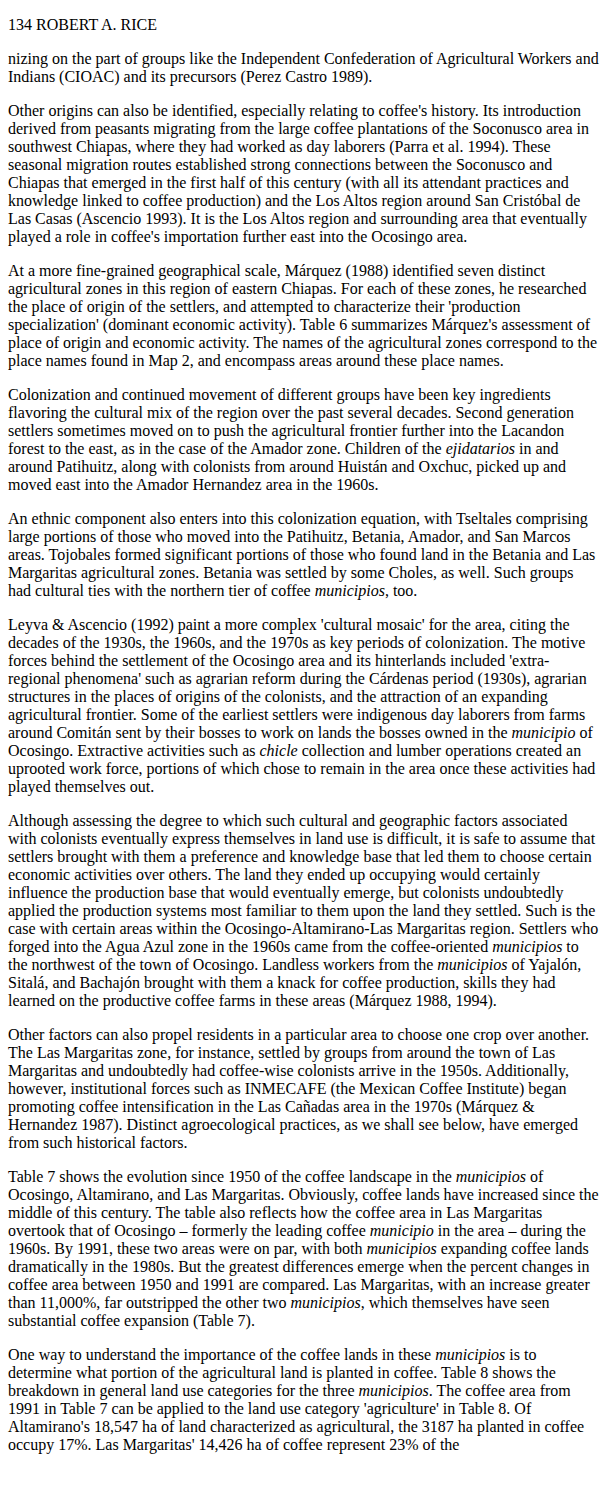134 ROBERT A. RICE
nizing on the part of groups like the Independent Confederation of Agricultural Workers and Indians (CIOAC) and its precursors (Perez Castro 1989).
Other origins can also be identified, especially relating to coffee's history. Its introduction derived from peasants migrating from the large coffee plantations of the Soconusco area in southwest Chiapas, where they had worked as day laborers (Parra et al. 1994). These seasonal migration routes established strong connections between the Soconusco and Chiapas that emerged in the first half of this century (with all its attendant practices and knowledge linked to coffee production) and the Los Altos region around San Cristóbal de Las Casas (Ascencio 1993). It is the Los Altos region and surrounding area that eventually played a role in coffee's importation further east into the Ocosingo area.
At a more fine-grained geographical scale, Márquez (1988) identified seven distinct agricultural zones in this region of eastern Chiapas. For each of these zones, he researched the place of origin of the settlers, and attempted to characterize their 'production specialization' (dominant economic activity). Table 6 summarizes Márquez's assessment of place of origin and economic activity. The names of the agricultural zones correspond to the place names found in Map 2, and encompass areas around these place names.
Colonization and continued movement of different groups have been key ingredients flavoring the cultural mix of the region over the past several decades. Second generation settlers sometimes moved on to push the agricultural frontier further into the Lacandon forest to the east, as in the case of the Amador zone. Children of the ejidatarios in and around Patihuitz, along with colonists from around Huistán and Oxchuc, picked up and moved east into the Amador Hernandez area in the 1960s.
An ethnic component also enters into this colonization equation, with Tseltales comprising large portions of those who moved into the Patihuitz, Betania, Amador, and San Marcos areas. Tojobales formed significant portions of those who found land in the Betania and Las Margaritas agricultural zones. Betania was settled by some Choles, as well. Such groups had cultural ties with the northern tier of coffee municipios, too.
Leyva & Ascencio (1992) paint a more complex 'cultural mosaic' for the area, citing the decades of the 1930s, the 1960s, and the 1970s as key periods of colonization. The motive forces behind the settlement of the Ocosingo area and its hinterlands included 'extra-regional phenomena' such as agrarian reform during the Cárdenas period (1930s), agrarian structures in the places of origins of the colonists, and the attraction of an expanding agricultural frontier. Some of the earliest settlers were indigenous day laborers from farms around Comitán sent by their bosses to work on lands the bosses owned in the municipio of Ocosingo. Extractive activities such as chicle collection and lumber operations created an uprooted work force, portions of which chose to remain in the area once these activities had played themselves out.
Although assessing the degree to which such cultural and geographic factors associated with colonists eventually express themselves in land use is difficult, it is safe to assume that settlers brought with them a preference and knowledge base that led them to choose certain economic activities over others. The land they ended up occupying would certainly influence the production base that would eventually emerge, but colonists undoubtedly applied the production systems most familiar to them upon the land they settled. Such is the case with certain areas within the Ocosingo-Altamirano-Las Margaritas region. Settlers who forged into the Agua Azul zone in the 1960s came from the coffee-oriented municipios to the northwest of the town of Ocosingo. Landless workers from the municipios of Yajalón, Sitalá, and Bachajón brought with them a knack for coffee production, skills they had learned on the productive coffee farms in these areas (Márquez 1988, 1994).
Other factors can also propel residents in a particular area to choose one crop over another. The Las Margaritas zone, for instance, settled by groups from around the town of Las Margaritas and undoubtedly had coffee-wise colonists arrive in the 1950s. Additionally, however, institutional forces such as INMECAFE (the Mexican Coffee Institute) began promoting coffee intensification in the Las Cañadas area in the 1970s (Márquez & Hernandez 1987). Distinct agroecological practices, as we shall see below, have emerged from such historical factors.
Table 7 shows the evolution since 1950 of the coffee landscape in the municipios of Ocosingo, Altamirano, and Las Margaritas. Obviously, coffee lands have increased since the middle of this century. The table also reflects how the coffee area in Las Margaritas overtook that of Ocosingo – formerly the leading coffee municipio in the area – during the 1960s. By 1991, these two areas were on par, with both municipios expanding coffee lands dramatically in the 1980s. But the greatest differences emerge when the percent changes in coffee area between 1950 and 1991 are compared. Las Margaritas, with an increase greater than 11,000%, far outstripped the other two municipios, which themselves have seen substantial coffee expansion (Table 7).
One way to understand the importance of the coffee lands in these municipios is to determine what portion of the agricultural land is planted in coffee. Table 8 shows the breakdown in general land use categories for the three municipios. The coffee area from 1991 in Table 7 can be applied to the land use category 'agriculture' in Table 8. Of Altamirano's 18,547 ha of land characterized as agricultural, the 3187 ha planted in coffee occupy 17%. Las Margaritas' 14,426 ha of coffee represent 23% of the